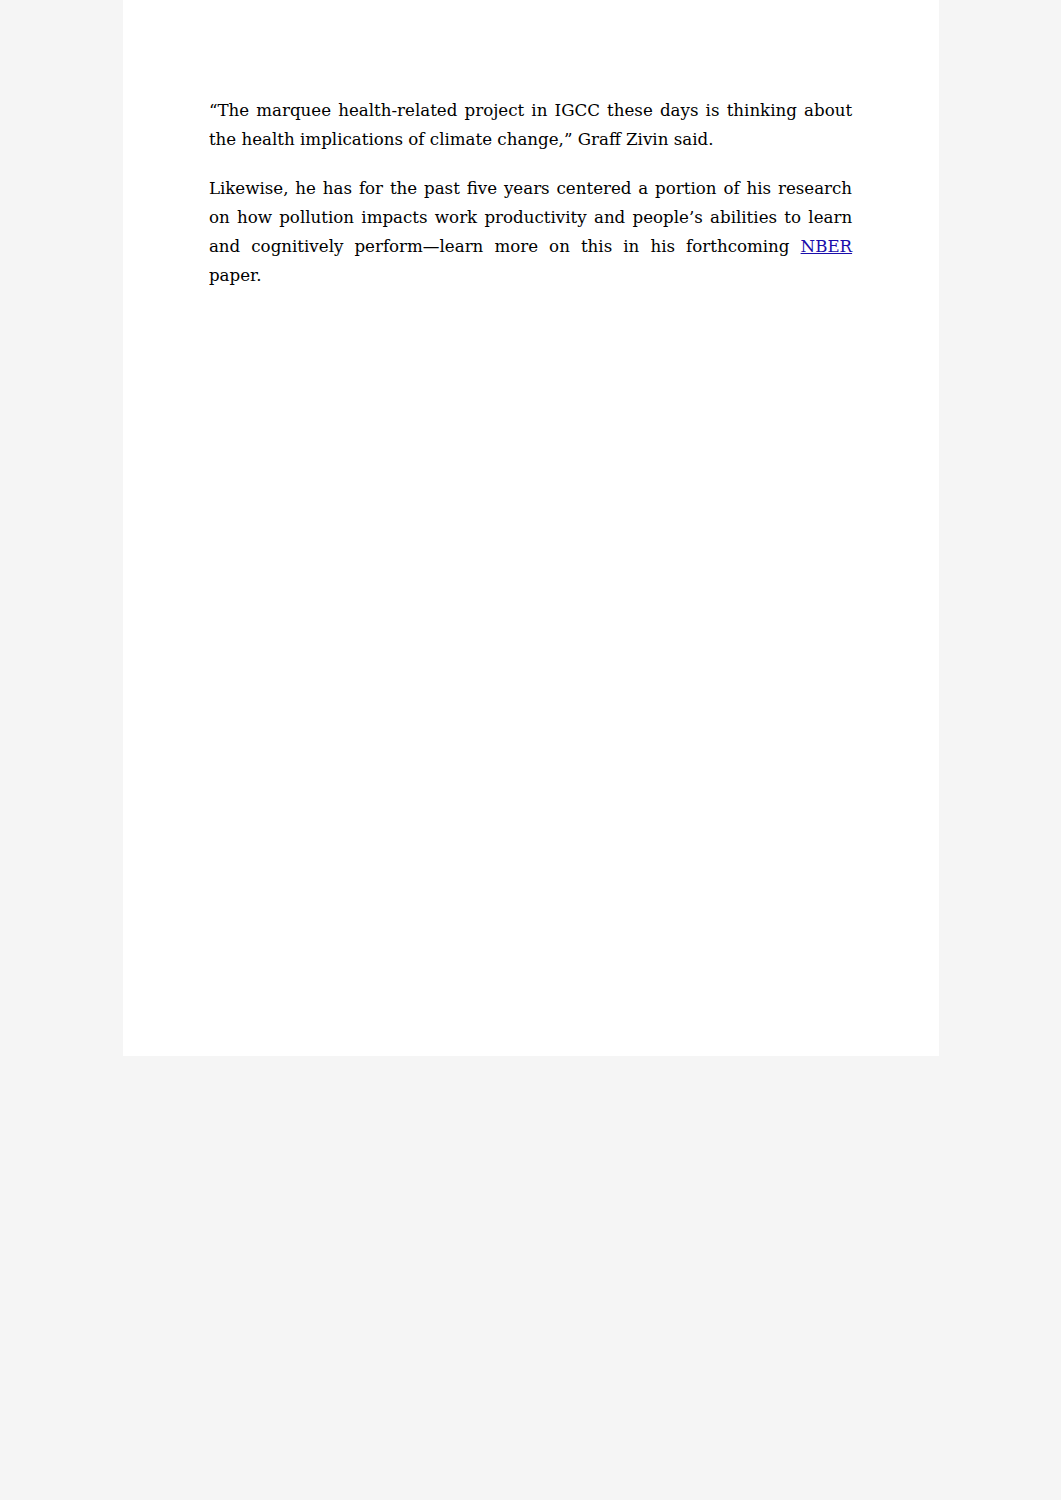“The marquee health-related project in IGCC these days is thinking about the health implications of climate change,” Graff Zivin said.
Likewise, he has for the past five years centered a portion of his research on how pollution impacts work productivity and people’s abilities to learn and cognitively perform—learn more on this in his forthcoming NBER paper.